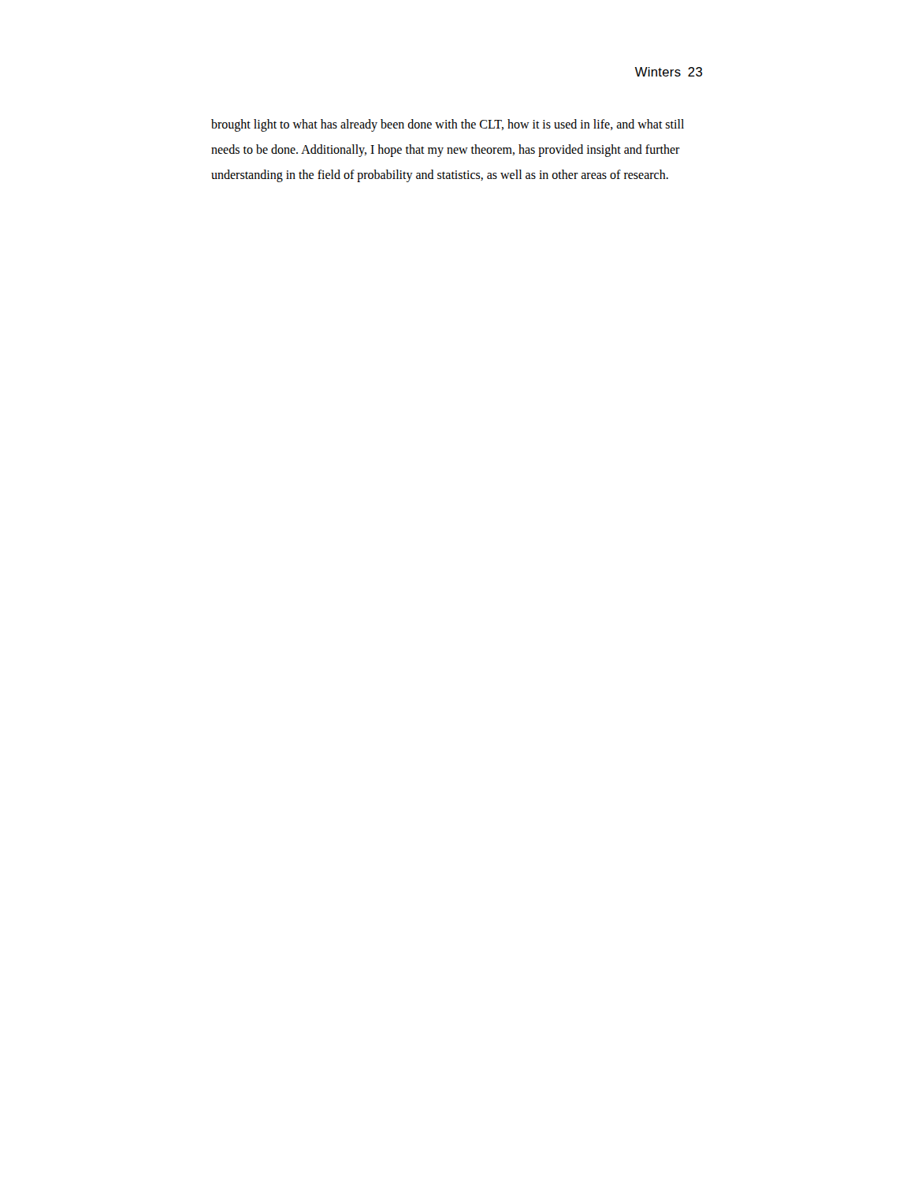Winters 23
brought light to what has already been done with the CLT, how it is used in life, and what still needs to be done. Additionally, I hope that my new theorem, has provided insight and further understanding in the field of probability and statistics, as well as in other areas of research.